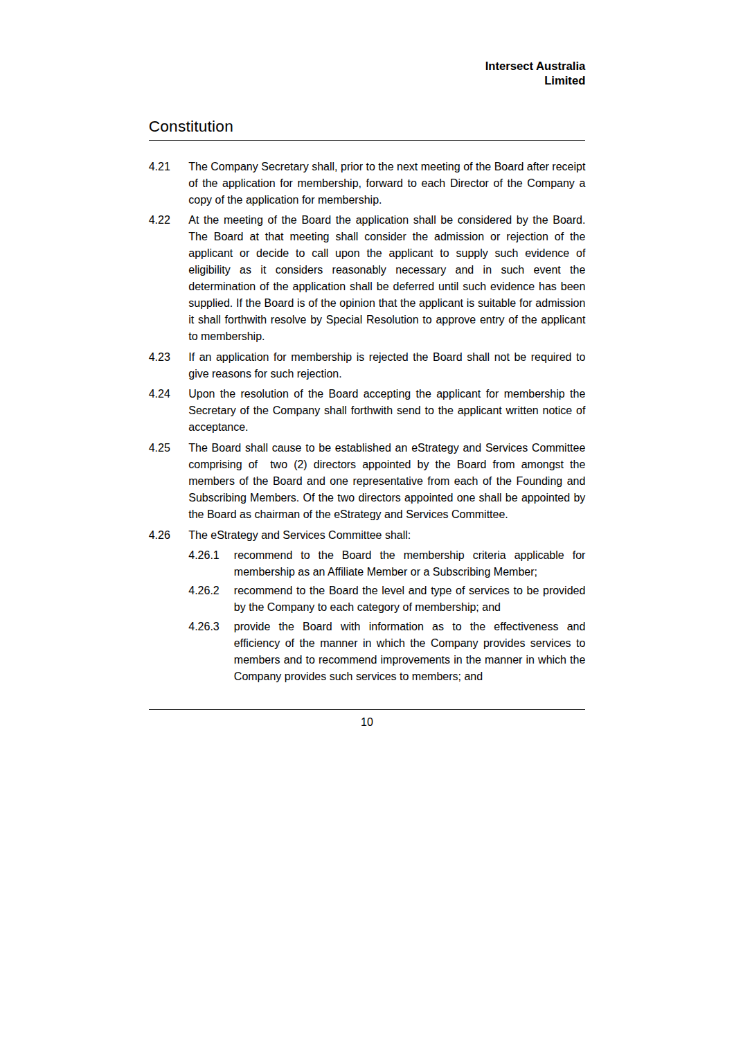Intersect Australia
Limited
Constitution
4.21 The Company Secretary shall, prior to the next meeting of the Board after receipt of the application for membership, forward to each Director of the Company a copy of the application for membership.
4.22 At the meeting of the Board the application shall be considered by the Board. The Board at that meeting shall consider the admission or rejection of the applicant or decide to call upon the applicant to supply such evidence of eligibility as it considers reasonably necessary and in such event the determination of the application shall be deferred until such evidence has been supplied. If the Board is of the opinion that the applicant is suitable for admission it shall forthwith resolve by Special Resolution to approve entry of the applicant to membership.
4.23 If an application for membership is rejected the Board shall not be required to give reasons for such rejection.
4.24 Upon the resolution of the Board accepting the applicant for membership the Secretary of the Company shall forthwith send to the applicant written notice of acceptance.
4.25 The Board shall cause to be established an eStrategy and Services Committee comprising of two (2) directors appointed by the Board from amongst the members of the Board and one representative from each of the Founding and Subscribing Members. Of the two directors appointed one shall be appointed by the Board as chairman of the eStrategy and Services Committee.
4.26 The eStrategy and Services Committee shall:
4.26.1 recommend to the Board the membership criteria applicable for membership as an Affiliate Member or a Subscribing Member;
4.26.2 recommend to the Board the level and type of services to be provided by the Company to each category of membership; and
4.26.3 provide the Board with information as to the effectiveness and efficiency of the manner in which the Company provides services to members and to recommend improvements in the manner in which the Company provides such services to members; and
10